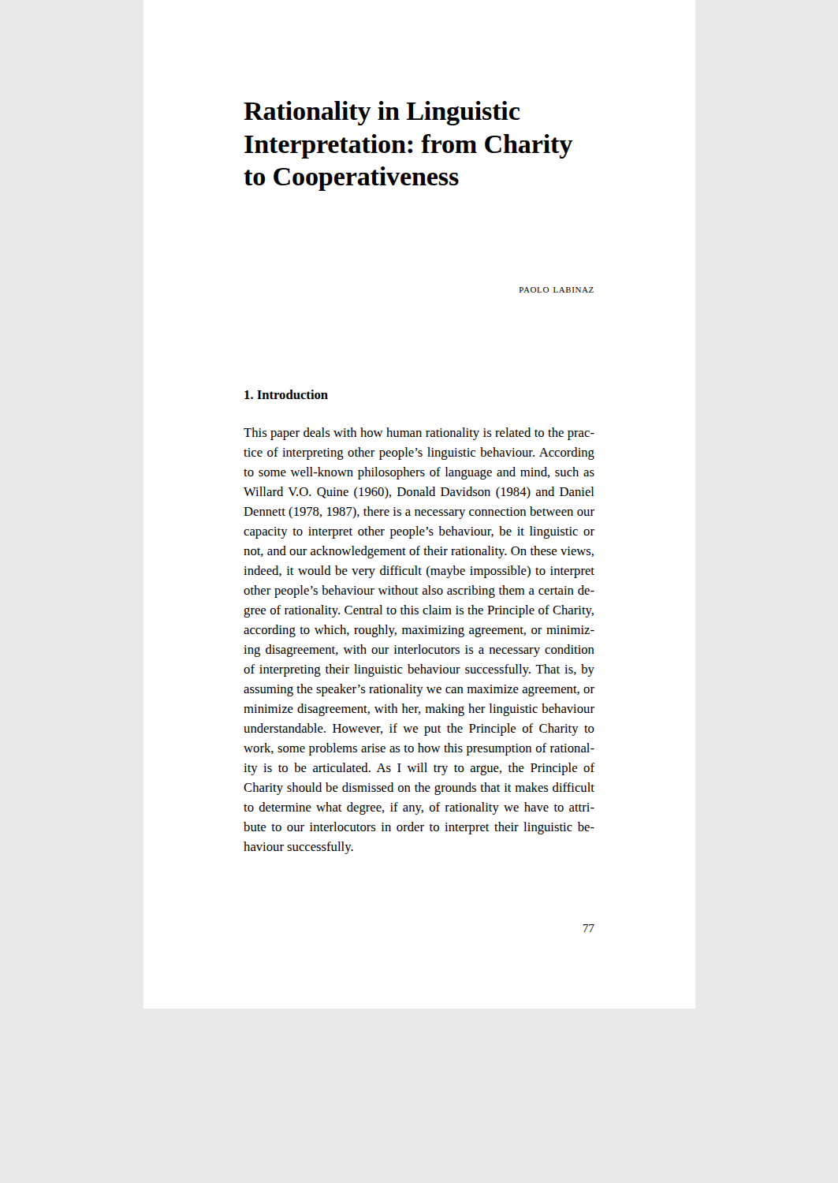Rationality in Linguistic Interpretation: from Charity to Cooperativeness
paolo labinaz
1. Introduction
This paper deals with how human rationality is related to the practice of interpreting other people’s linguistic behaviour. According to some well-known philosophers of language and mind, such as Willard V.O. Quine (1960), Donald Davidson (1984) and Daniel Dennett (1978, 1987), there is a necessary connection between our capacity to interpret other people’s behaviour, be it linguistic or not, and our acknowledgement of their rationality. On these views, indeed, it would be very difficult (maybe impossible) to interpret other people’s behaviour without also ascribing them a certain degree of rationality. Central to this claim is the Principle of Charity, according to which, roughly, maximizing agreement, or minimizing disagreement, with our interlocutors is a necessary condition of interpreting their linguistic behaviour successfully. That is, by assuming the speaker’s rationality we can maximize agreement, or minimize disagreement, with her, making her linguistic behaviour understandable. However, if we put the Principle of Charity to work, some problems arise as to how this presumption of rationality is to be articulated. As I will try to argue, the Principle of Charity should be dismissed on the grounds that it makes difficult to determine what degree, if any, of rationality we have to attribute to our interlocutors in order to interpret their linguistic behaviour successfully.
77